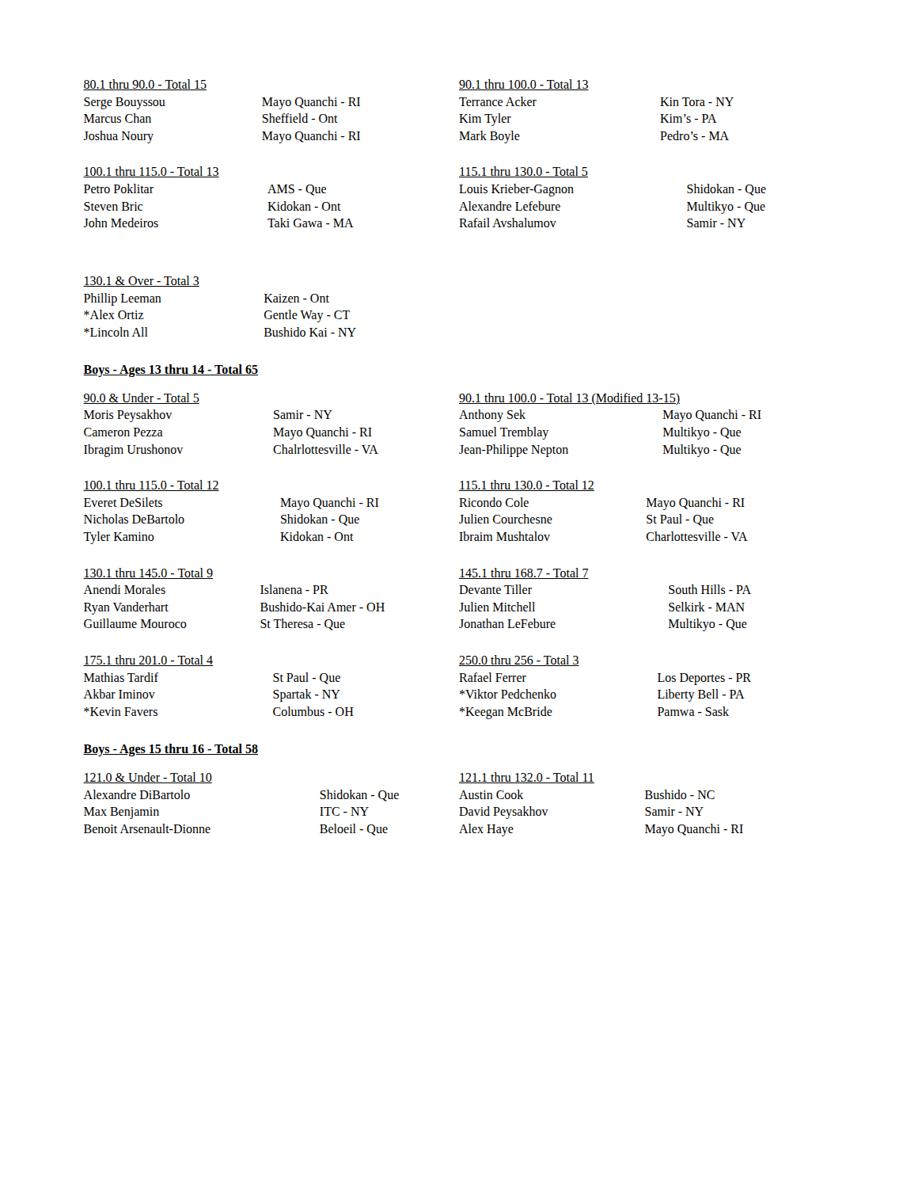| 80.1 thru 90.0 - Total 15 / Serge Bouyssou / Mayo Quanchi - RI / / Marcus Chan / Sheffield - Ont / / Joshua Noury / Mayo Quanchi - RI / | | 90.1 thru 100.0 - Total 13 / Terrance Acker / Kin Tora - NY / / Kim Tyler / Kim’s - PA / / Mark Boyle / Pedro’s - MA / |
| 100.1 thru 115.0 - Total 13 / Petro Poklitar / AMS - Que / / Steven Bric / Kidokan - Ont / / John Medeiros / Taki Gawa - MA / | | 115.1 thru 130.0 - Total 5 / Louis Krieber-Gagnon / Shidokan - Que / / Alexandre Lefebure / Multikyo - Que / / Rafail Avshalumov / Samir - NY / |
| 130.1 & Over - Total 3 / Phillip Leeman / Kaizen - Ont / / *Alex Ortiz / Gentle Way - CT / / *Lincoln All / Bushido Kai - NY / | | |
Boys - Ages 13 thru 14 - Total 65
| 90.0 & Under - Total 5 / Moris Peysakhov / Samir - NY / / Cameron Pezza / Mayo Quanchi - RI / / Ibragim Urushonov / Chalrlottesville - VA / | | 90.1 thru 100.0 - Total 13 (Modified 13-15) / Anthony Sek / Mayo Quanchi - RI / / Samuel Tremblay / Multikyo - Que / / Jean-Philippe Nepton / Multikyo - Que / |
| 100.1 thru 115.0 - Total 12 / Everet DeSilets / Mayo Quanchi - RI / / Nicholas DeBartolo / Shidokan - Que / / Tyler Kamino / Kidokan - Ont / | | 115.1 thru 130.0 - Total 12 / Ricondo Cole / Mayo Quanchi - RI / / Julien Courchesne / St Paul - Que / / Ibraim Mushtalov / Charlottesville - VA / |
| 130.1 thru 145.0 - Total 9 / Anendi Morales / Islanena - PR / / Ryan Vanderhart / Bushido-Kai Amer - OH / / Guillaume Mouroco / St Theresa - Que / | | 145.1 thru 168.7 - Total 7 / Devante Tiller / South Hills - PA / / Julien Mitchell / Selkirk - MAN / / Jonathan LeFebure / Multikyo - Que / |
| 175.1 thru 201.0 - Total 4 / Mathias Tardif / St Paul - Que / / Akbar Iminov / Spartak - NY / / *Kevin Favers / Columbus - OH / | | 250.0 thru 256 - Total 3 / Rafael Ferrer / Los Deportes - PR / / *Viktor Pedchenko / Liberty Bell - PA / / *Keegan McBride / Pamwa - Sask / |
Boys - Ages 15 thru 16 - Total 58
| 121.0 & Under - Total 10 / Alexandre DiBartolo / Shidokan - Que / / Max Benjamin / ITC - NY / / Benoit Arsenault-Dionne / Beloeil - Que / | | 121.1 thru 132.0 - Total 11 / Austin Cook / Bushido - NC / / David Peysakhov / Samir - NY / / Alex Haye / Mayo Quanchi - RI / |